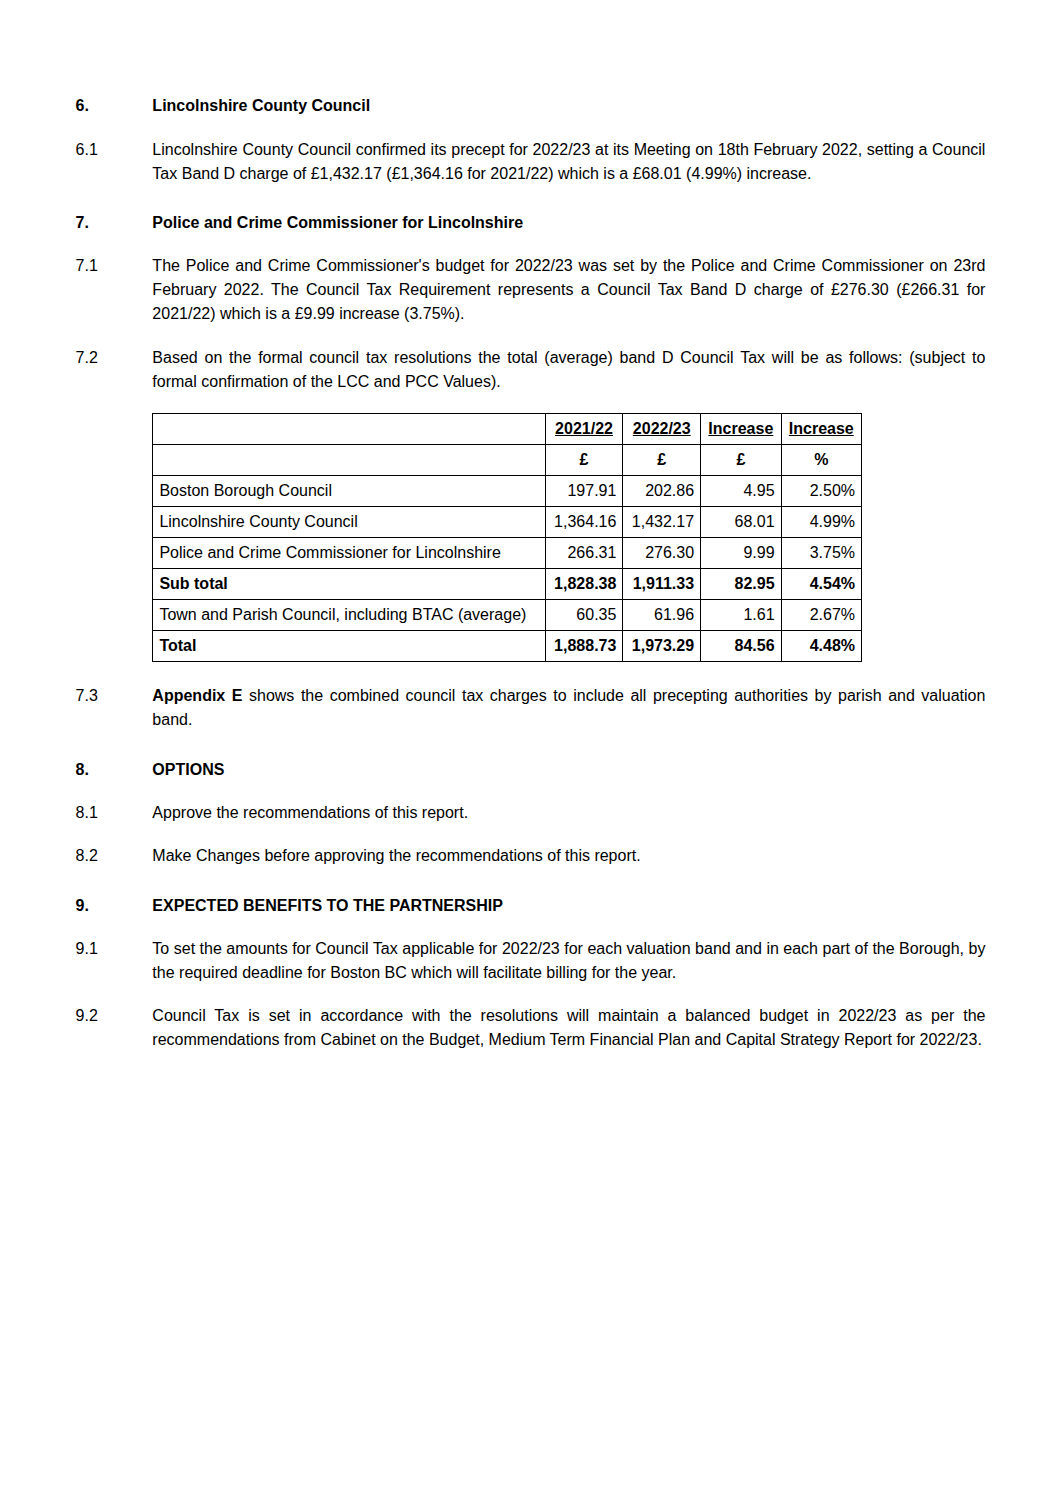6. Lincolnshire County Council
6.1 Lincolnshire County Council confirmed its precept for 2022/23 at its Meeting on 18th February 2022, setting a Council Tax Band D charge of £1,432.17 (£1,364.16 for 2021/22) which is a £68.01 (4.99%) increase.
7. Police and Crime Commissioner for Lincolnshire
7.1 The Police and Crime Commissioner's budget for 2022/23 was set by the Police and Crime Commissioner on 23rd February 2022. The Council Tax Requirement represents a Council Tax Band D charge of £276.30 (£266.31 for 2021/22) which is a £9.99 increase (3.75%).
7.2 Based on the formal council tax resolutions the total (average) band D Council Tax will be as follows: (subject to formal confirmation of the LCC and PCC Values).
| | 2021/22 | 2022/23 | Increase | Increase |
| --- | --- | --- | --- | --- |
| | £ | £ | £ | % |
| Boston Borough Council | 197.91 | 202.86 | 4.95 | 2.50% |
| Lincolnshire County Council | 1,364.16 | 1,432.17 | 68.01 | 4.99% |
| Police and Crime Commissioner for Lincolnshire | 266.31 | 276.30 | 9.99 | 3.75% |
| Sub total | 1,828.38 | 1,911.33 | 82.95 | 4.54% |
| Town and Parish Council, including BTAC (average) | 60.35 | 61.96 | 1.61 | 2.67% |
| Total | 1,888.73 | 1,973.29 | 84.56 | 4.48% |
7.3 Appendix E shows the combined council tax charges to include all precepting authorities by parish and valuation band.
8. OPTIONS
8.1 Approve the recommendations of this report.
8.2 Make Changes before approving the recommendations of this report.
9. EXPECTED BENEFITS TO THE PARTNERSHIP
9.1 To set the amounts for Council Tax applicable for 2022/23 for each valuation band and in each part of the Borough, by the required deadline for Boston BC which will facilitate billing for the year.
9.2 Council Tax is set in accordance with the resolutions will maintain a balanced budget in 2022/23 as per the recommendations from Cabinet on the Budget, Medium Term Financial Plan and Capital Strategy Report for 2022/23.